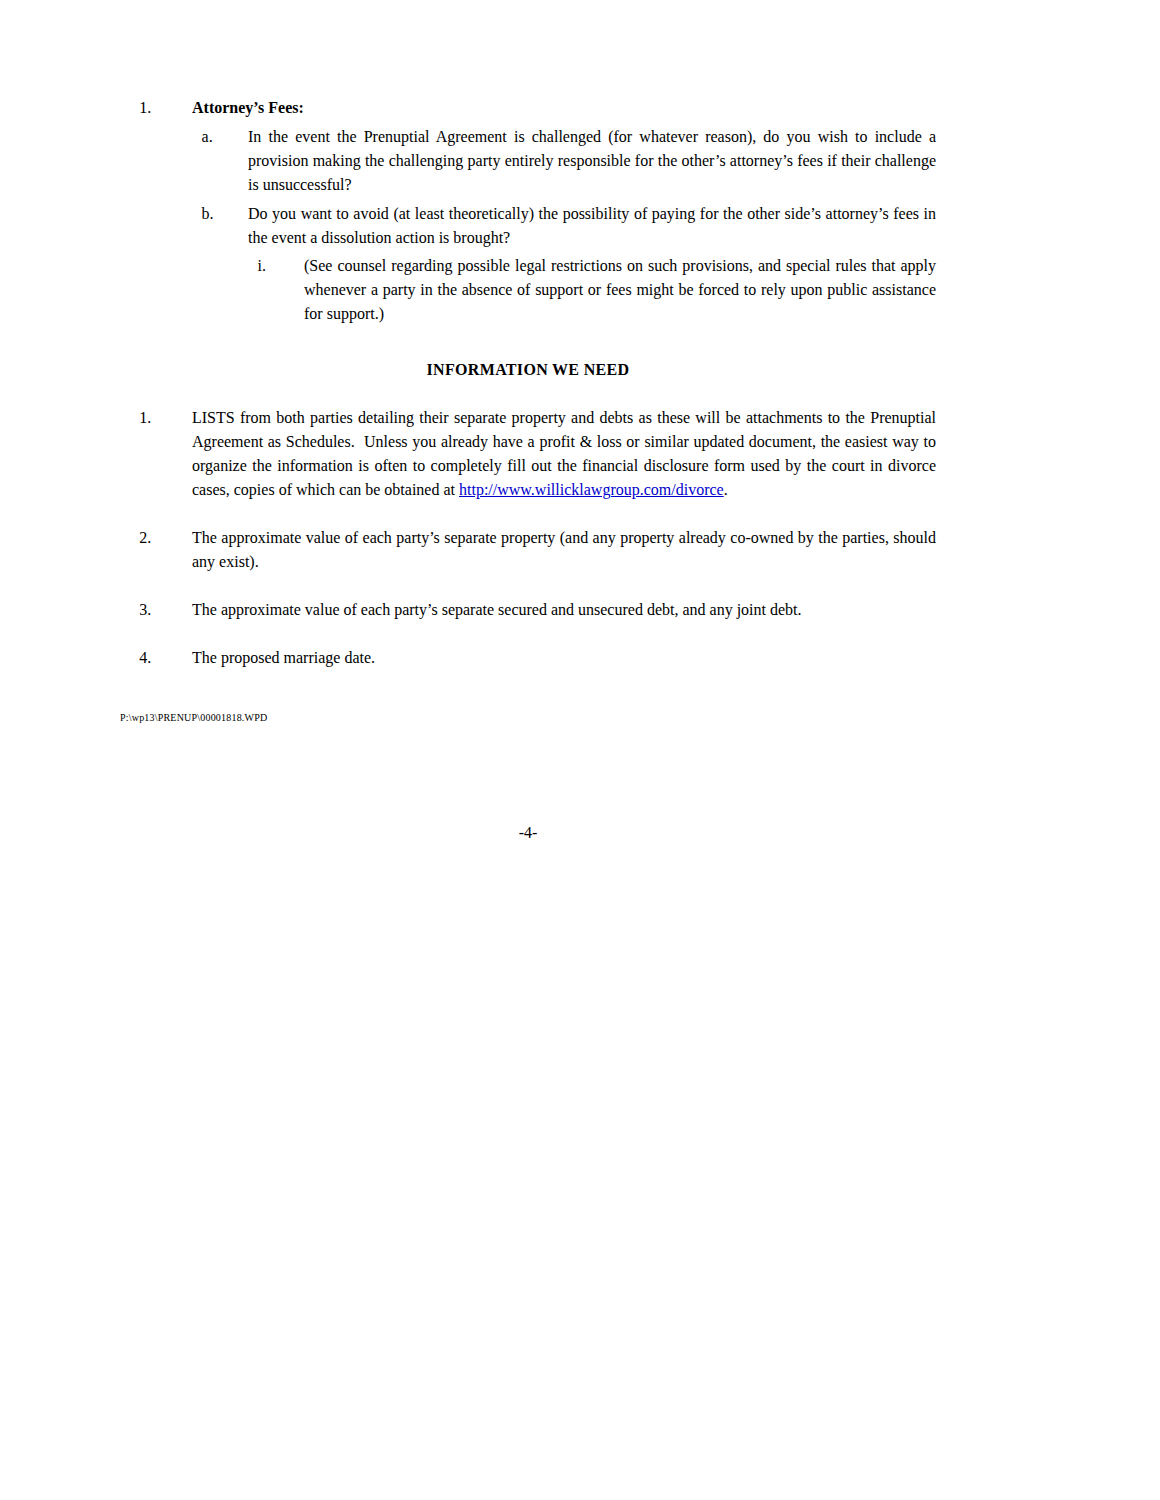Attorney’s Fees:
In the event the Prenuptial Agreement is challenged (for whatever reason), do you wish to include a provision making the challenging party entirely responsible for the other’s attorney’s fees if their challenge is unsuccessful?
Do you want to avoid (at least theoretically) the possibility of paying for the other side’s attorney’s fees in the event a dissolution action is brought?
(See counsel regarding possible legal restrictions on such provisions, and special rules that apply whenever a party in the absence of support or fees might be forced to rely upon public assistance for support.)
INFORMATION WE NEED
LISTS from both parties detailing their separate property and debts as these will be attachments to the Prenuptial Agreement as Schedules. Unless you already have a profit & loss or similar updated document, the easiest way to organize the information is often to completely fill out the financial disclosure form used by the court in divorce cases, copies of which can be obtained at http://www.willicklawgroup.com/divorce.
The approximate value of each party’s separate property (and any property already co-owned by the parties, should any exist).
The approximate value of each party’s separate secured and unsecured debt, and any joint debt.
The proposed marriage date.
P:\wp13\PRENUP\00001818.WPD
-4-